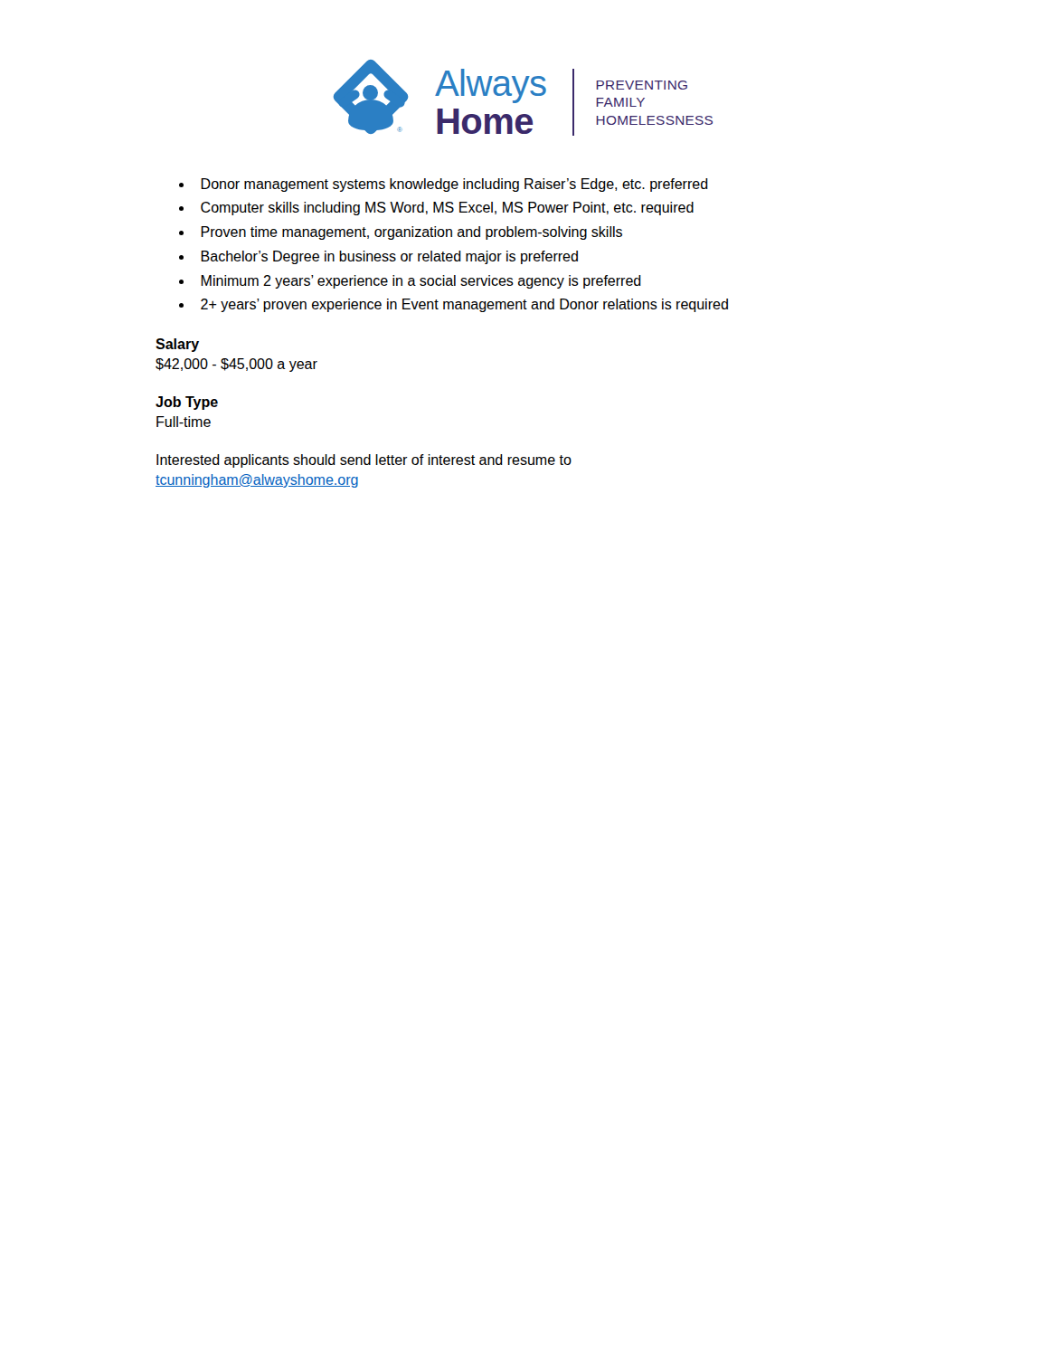®
Always Home
PREVENTING
FAMILY
HOMELESSNESS
Donor management systems knowledge including Raiser’s Edge, etc. preferred
Computer skills including MS Word, MS Excel, MS Power Point, etc. required
Proven time management, organization and problem-solving skills
Bachelor’s Degree in business or related major is preferred
Minimum 2 years’ experience in a social services agency is preferred
2+ years’ proven experience in Event management and Donor relations is required
Salary
$42,000 - $45,000 a year
Job Type
Full-time
Interested applicants should send letter of interest and resume to
tcunningham@alwayshome.org